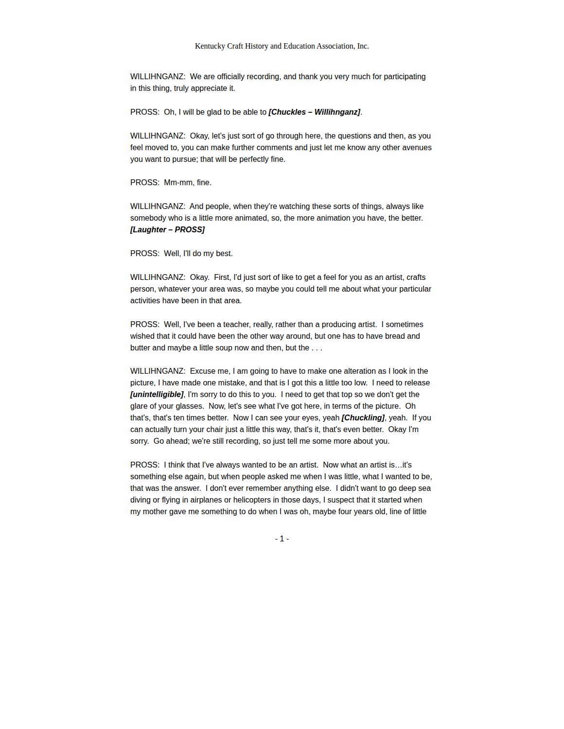Kentucky Craft History and Education Association, Inc.
WILLIHNGANZ: We are officially recording, and thank you very much for participating in this thing, truly appreciate it.
PROSS: Oh, I will be glad to be able to [Chuckles – Willihnganz].
WILLIHNGANZ: Okay, let's just sort of go through here, the questions and then, as you feel moved to, you can make further comments and just let me know any other avenues you want to pursue; that will be perfectly fine.
PROSS: Mm-mm, fine.
WILLIHNGANZ: And people, when they're watching these sorts of things, always like somebody who is a little more animated, so, the more animation you have, the better. [Laughter – PROSS]
PROSS: Well, I'll do my best.
WILLIHNGANZ: Okay. First, I'd just sort of like to get a feel for you as an artist, crafts person, whatever your area was, so maybe you could tell me about what your particular activities have been in that area.
PROSS: Well, I've been a teacher, really, rather than a producing artist. I sometimes wished that it could have been the other way around, but one has to have bread and butter and maybe a little soup now and then, but the . . .
WILLIHNGANZ: Excuse me, I am going to have to make one alteration as I look in the picture, I have made one mistake, and that is I got this a little too low. I need to release [unintelligible], I'm sorry to do this to you. I need to get that top so we don't get the glare of your glasses. Now, let's see what I've got here, in terms of the picture. Oh that's, that's ten times better. Now I can see your eyes, yeah [Chuckling], yeah. If you can actually turn your chair just a little this way, that's it, that's even better. Okay I'm sorry. Go ahead; we're still recording, so just tell me some more about you.
PROSS: I think that I've always wanted to be an artist. Now what an artist is…it's something else again, but when people asked me when I was little, what I wanted to be, that was the answer. I don't ever remember anything else. I didn't want to go deep sea diving or flying in airplanes or helicopters in those days, I suspect that it started when my mother gave me something to do when I was oh, maybe four years old, line of little
- 1 -